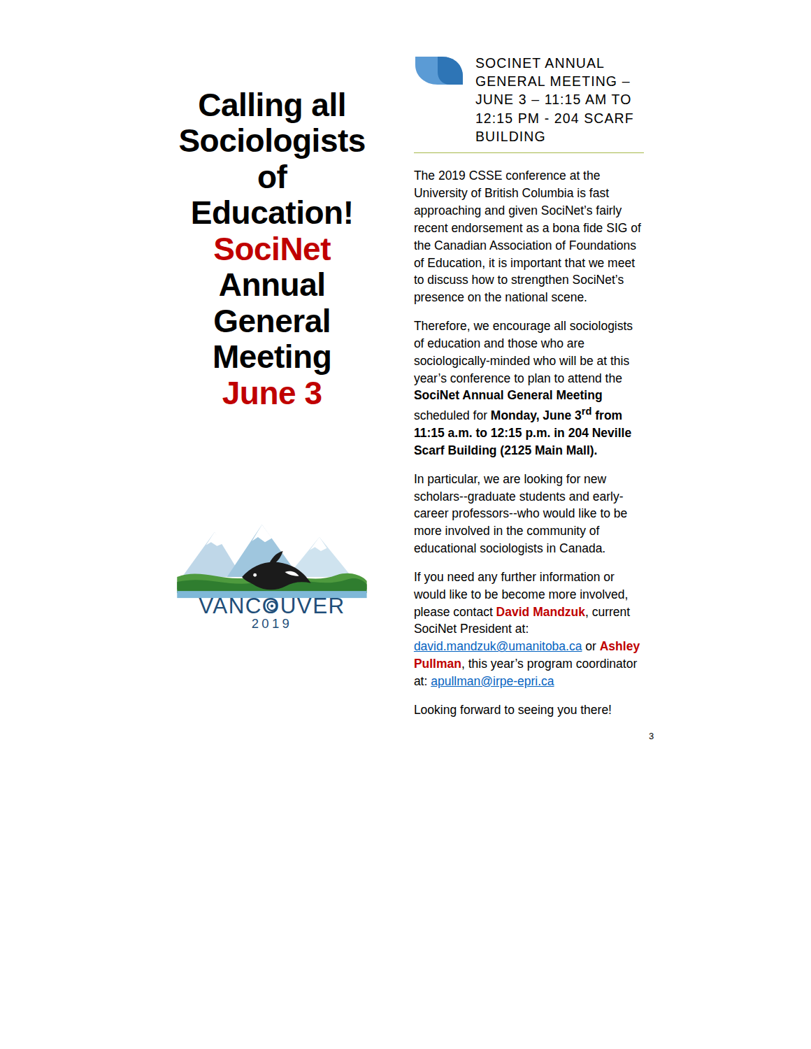Calling all Sociologists of Education! SociNet Annual General Meeting June 3
Vancouver 2019 logo VANCOUVER 2019
SociNet Annual General Meeting – June 3 – 11:15 am to 12:15 pm - 204 Scarf Building
The 2019 CSSE conference at the University of British Columbia is fast approaching and given SociNet’s fairly recent endorsement as a bona fide SIG of the Canadian Association of Foundations of Education, it is important that we meet to discuss how to strengthen SociNet’s presence on the national scene.
Therefore, we encourage all sociologists of education and those who are sociologically-minded who will be at this year’s conference to plan to attend the SociNet Annual General Meeting scheduled for Monday, June 3rd from 11:15 a.m. to 12:15 p.m. in 204 Neville Scarf Building (2125 Main Mall).
In particular, we are looking for new scholars--graduate students and early-career professors--who would like to be more involved in the community of educational sociologists in Canada.
If you need any further information or would like to be become more involved, please contact David Mandzuk, current SociNet President at: david.mandzuk@umanitoba.ca or Ashley Pullman, this year’s program coordinator at: apullman@irpe-epri.ca
Looking forward to seeing you there!
3